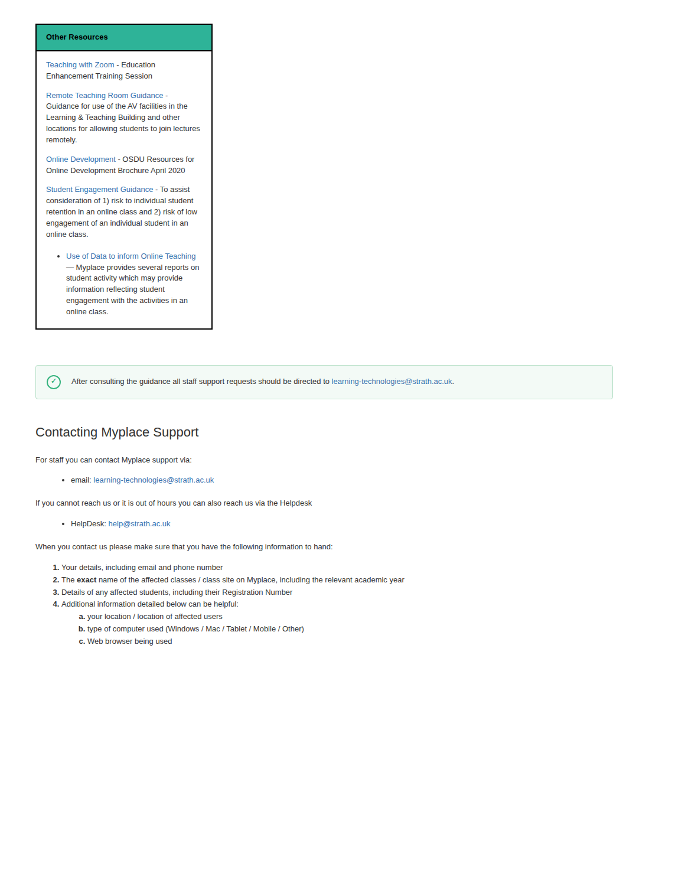Other Resources
Teaching with Zoom - Education Enhancement Training Session
Remote Teaching Room Guidance - Guidance for use of the AV facilities in the Learning & Teaching Building and other locations for allowing students to join lectures remotely.
Online Development - OSDU Resources for Online Development Brochure April 2020
Student Engagement Guidance - To assist consideration of 1) risk to individual student retention in an online class and 2) risk of low engagement of an individual student in an online class.
Use of Data to inform Online Teaching — Myplace provides several reports on student activity which may provide information reflecting student engagement with the activities in an online class.
✓
After consulting the guidance all staff support requests should be directed to learning-technologies@strath.ac.uk.
Contacting Myplace Support
For staff you can contact Myplace support via:
email: learning-technologies@strath.ac.uk
If you cannot reach us or it is out of hours you can also reach us via the Helpdesk
HelpDesk: help@strath.ac.uk
When you contact us please make sure that you have the following information to hand:
Your details, including email and phone number
The exact name of the affected classes / class site on Myplace, including the relevant academic year
Details of any affected students, including their Registration Number
Additional information detailed below can be helpful:
your location / location of affected users
type of computer used (Windows / Mac / Tablet / Mobile / Other)
Web browser being used